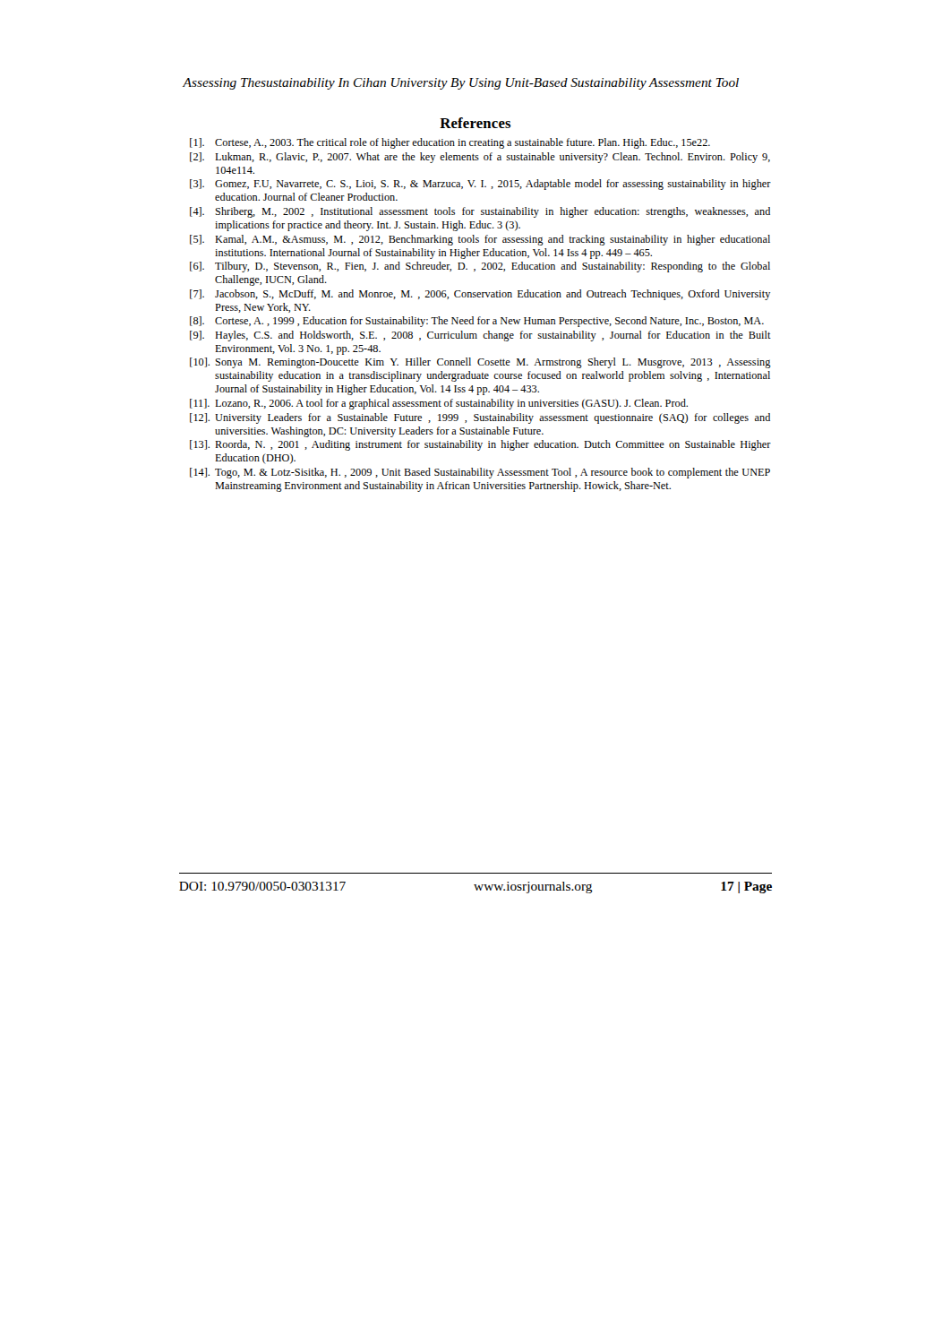Assessing Thesustainability In Cihan University By Using Unit-Based Sustainability Assessment Tool
References
[1]. Cortese, A., 2003. The critical role of higher education in creating a sustainable future. Plan. High. Educ., 15e22.
[2]. Lukman, R., Glavic, P., 2007. What are the key elements of a sustainable university? Clean. Technol. Environ. Policy 9, 104e114.
[3]. Gomez, F.U, Navarrete, C. S., Lioi, S. R., & Marzuca, V. I. , 2015, Adaptable model for assessing sustainability in higher education. Journal of Cleaner Production.
[4]. Shriberg, M., 2002 , Institutional assessment tools for sustainability in higher education: strengths, weaknesses, and implications for practice and theory. Int. J. Sustain. High. Educ. 3 (3).
[5]. Kamal, A.M., &Asmuss, M. , 2012, Benchmarking tools for assessing and tracking sustainability in higher educational institutions. International Journal of Sustainability in Higher Education, Vol. 14 Iss 4 pp. 449 – 465.
[6]. Tilbury, D., Stevenson, R., Fien, J. and Schreuder, D. , 2002, Education and Sustainability: Responding to the Global Challenge, IUCN, Gland.
[7]. Jacobson, S., McDuff, M. and Monroe, M. , 2006, Conservation Education and Outreach Techniques, Oxford University Press, New York, NY.
[8]. Cortese, A. , 1999 , Education for Sustainability: The Need for a New Human Perspective, Second Nature, Inc., Boston, MA.
[9]. Hayles, C.S. and Holdsworth, S.E. , 2008 , Curriculum change for sustainability , Journal for Education in the Built Environment, Vol. 3 No. 1, pp. 25-48.
[10]. Sonya M. Remington-Doucette Kim Y. Hiller Connell Cosette M. Armstrong Sheryl L. Musgrove, 2013 , Assessing sustainability education in a transdisciplinary undergraduate course focused on realworld problem solving , International Journal of Sustainability in Higher Education, Vol. 14 Iss 4 pp. 404 – 433.
[11]. Lozano, R., 2006. A tool for a graphical assessment of sustainability in universities (GASU). J. Clean. Prod.
[12]. University Leaders for a Sustainable Future , 1999 , Sustainability assessment questionnaire (SAQ) for colleges and universities. Washington, DC: University Leaders for a Sustainable Future.
[13]. Roorda, N. , 2001 , Auditing instrument for sustainability in higher education. Dutch Committee on Sustainable Higher Education (DHO).
[14]. Togo, M. & Lotz-Sisitka, H. , 2009 , Unit Based Sustainability Assessment Tool , A resource book to complement the UNEP Mainstreaming Environment and Sustainability in African Universities Partnership. Howick, Share-Net.
DOI: 10.9790/0050-03031317 www.iosrjournals.org 17 | Page